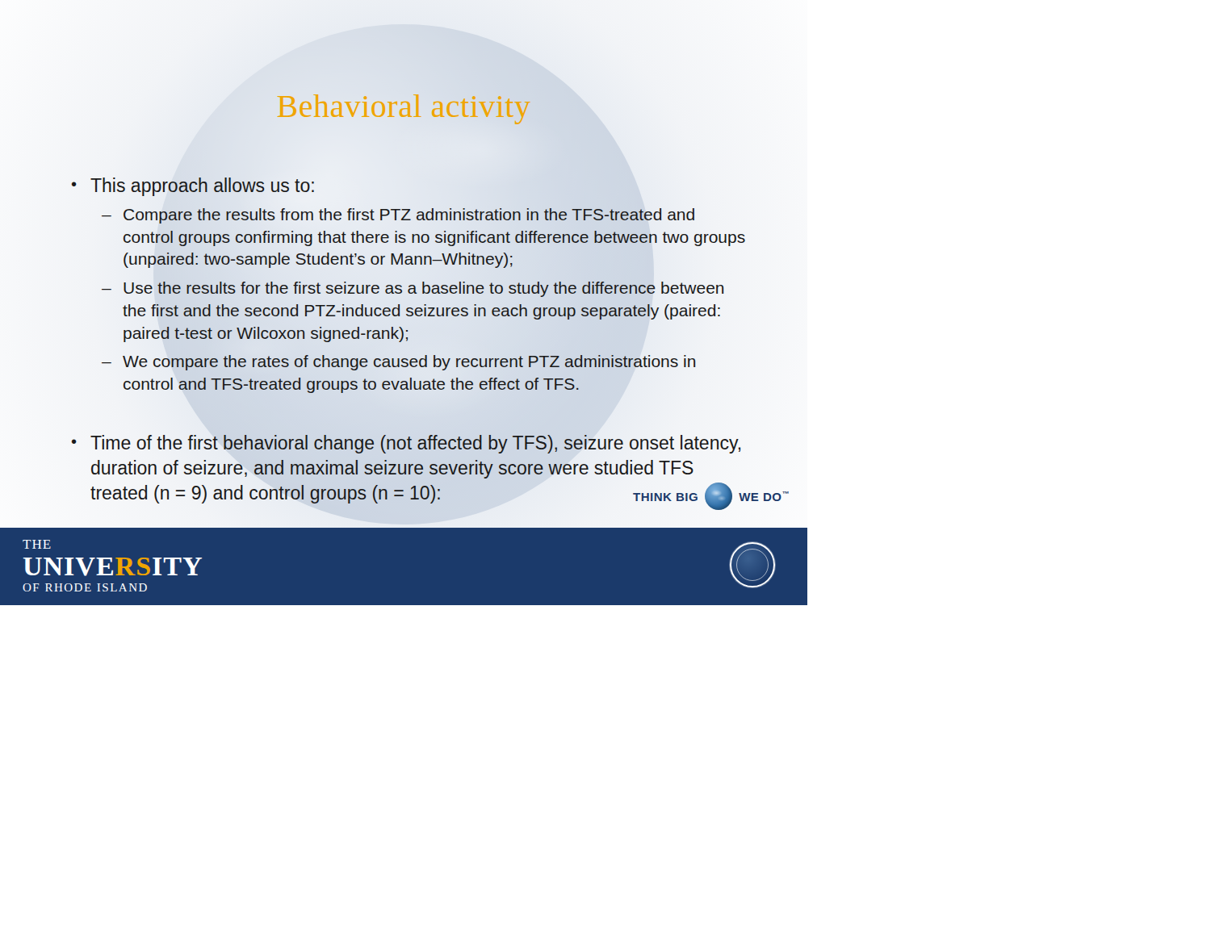Behavioral activity
• This approach allows us to:
–Compare the results from the first PTZ administration in the TFS-treated and control groups confirming that there is no significant difference between two groups (unpaired: two-sample Student’s or Mann–Whitney);
–Use the results for the first seizure as a baseline to study the difference between the first and the second PTZ-induced seizures in each group separately (paired: paired t-test or Wilcoxon signed-rank);
–We compare the rates of change caused by recurrent PTZ administrations in control and TFS-treated groups to evaluate the effect of TFS.
• Time of the first behavioral change (not affected by TFS), seizure onset latency, duration of seizure, and maximal seizure severity score were studied TFS treated (n = 9) and control groups (n = 10):
THINK BIG WE DO™
THE UNIVERSITY OF RHODE ISLAND